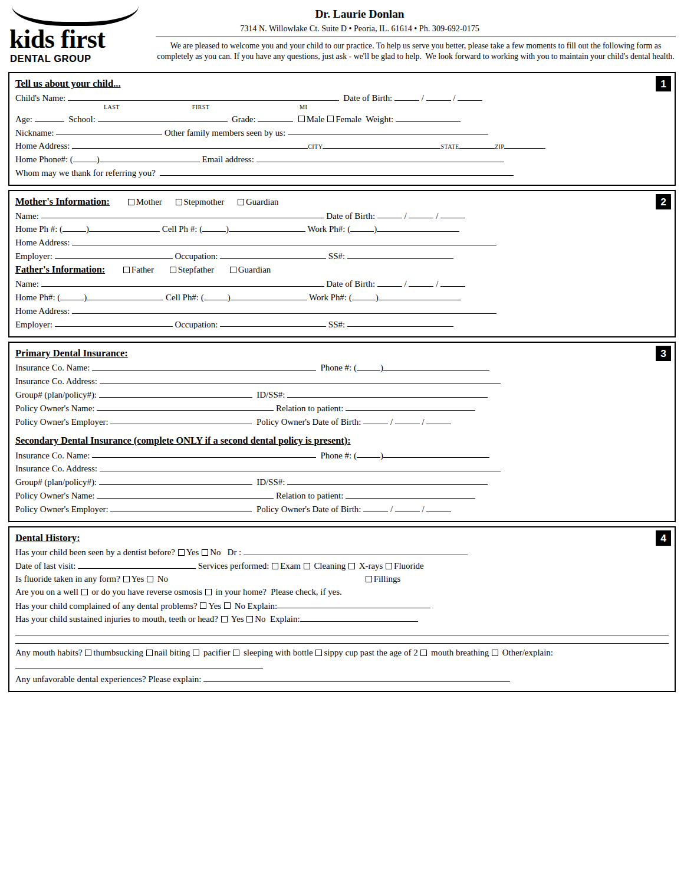kids first
DENTAL GROUP
Dr. Laurie Donlan
7314 N. Willowlake Ct. Suite D • Peoria, IL. 61614 • Ph. 309-692-0175
We are pleased to welcome you and your child to our practice. To help us serve you better, please take a few moments to fill out the following form as completely as you can. If you have any questions, just ask - we'll be glad to help. We look forward to working with you to maintain your child's dental health.
1
Tell us about your child...
Child's Name: Date of Birth: / /
LAST FIRST MI
Age: School: Grade: Male Female Weight:
Nickname: Other family members seen by us:
Home Address: CITY STATE ZIP
Home Phone#: ( ) Email address:
Whom may we thank for referring you?
2
Mother's Information:
Mother Stepmother Guardian
Name: Date of Birth: / /
Home Ph #: ( ) Cell Ph #: ( ) Work Ph#: ( )
Home Address:
Employer: Occupation: SS#:
Father's Information:
Father Stepfather Guardian
Name: Date of Birth: / /
Home Ph#: ( ) Cell Ph#: ( ) Work Ph#: ( )
Home Address:
Employer: Occupation: SS#:
3
Primary Dental Insurance:
Insurance Co. Name: Phone #: ( )
Insurance Co. Address:
Group# (plan/policy#): ID/SS#:
Policy Owner's Name: Relation to patient:
Policy Owner's Employer: Policy Owner's Date of Birth: / /
Secondary Dental Insurance (complete ONLY if a second dental policy is present):
Insurance Co. Name: Phone #: ( )
Insurance Co. Address:
Group# (plan/policy#): ID/SS#:
Policy Owner's Name: Relation to patient:
Policy Owner's Employer: Policy Owner's Date of Birth: / /
4
Dental History:
Has your child been seen by a dentist before? Yes No Dr :
Date of last visit: Services performed: Exam Cleaning X-rays Fluoride
Is fluoride taken in any form? Yes No Fillings
Are you on a well or do you have reverse osmosis in your home? Please check, if yes.
Has your child complained of any dental problems? Yes No Explain:
Has your child sustained injuries to mouth, teeth or head? Yes No Explain:
Any mouth habits? thumbsucking nail biting pacifier sleeping with bottle sippy cup past the age of 2 mouth breathing Other/explain:
Any unfavorable dental experiences? Please explain: